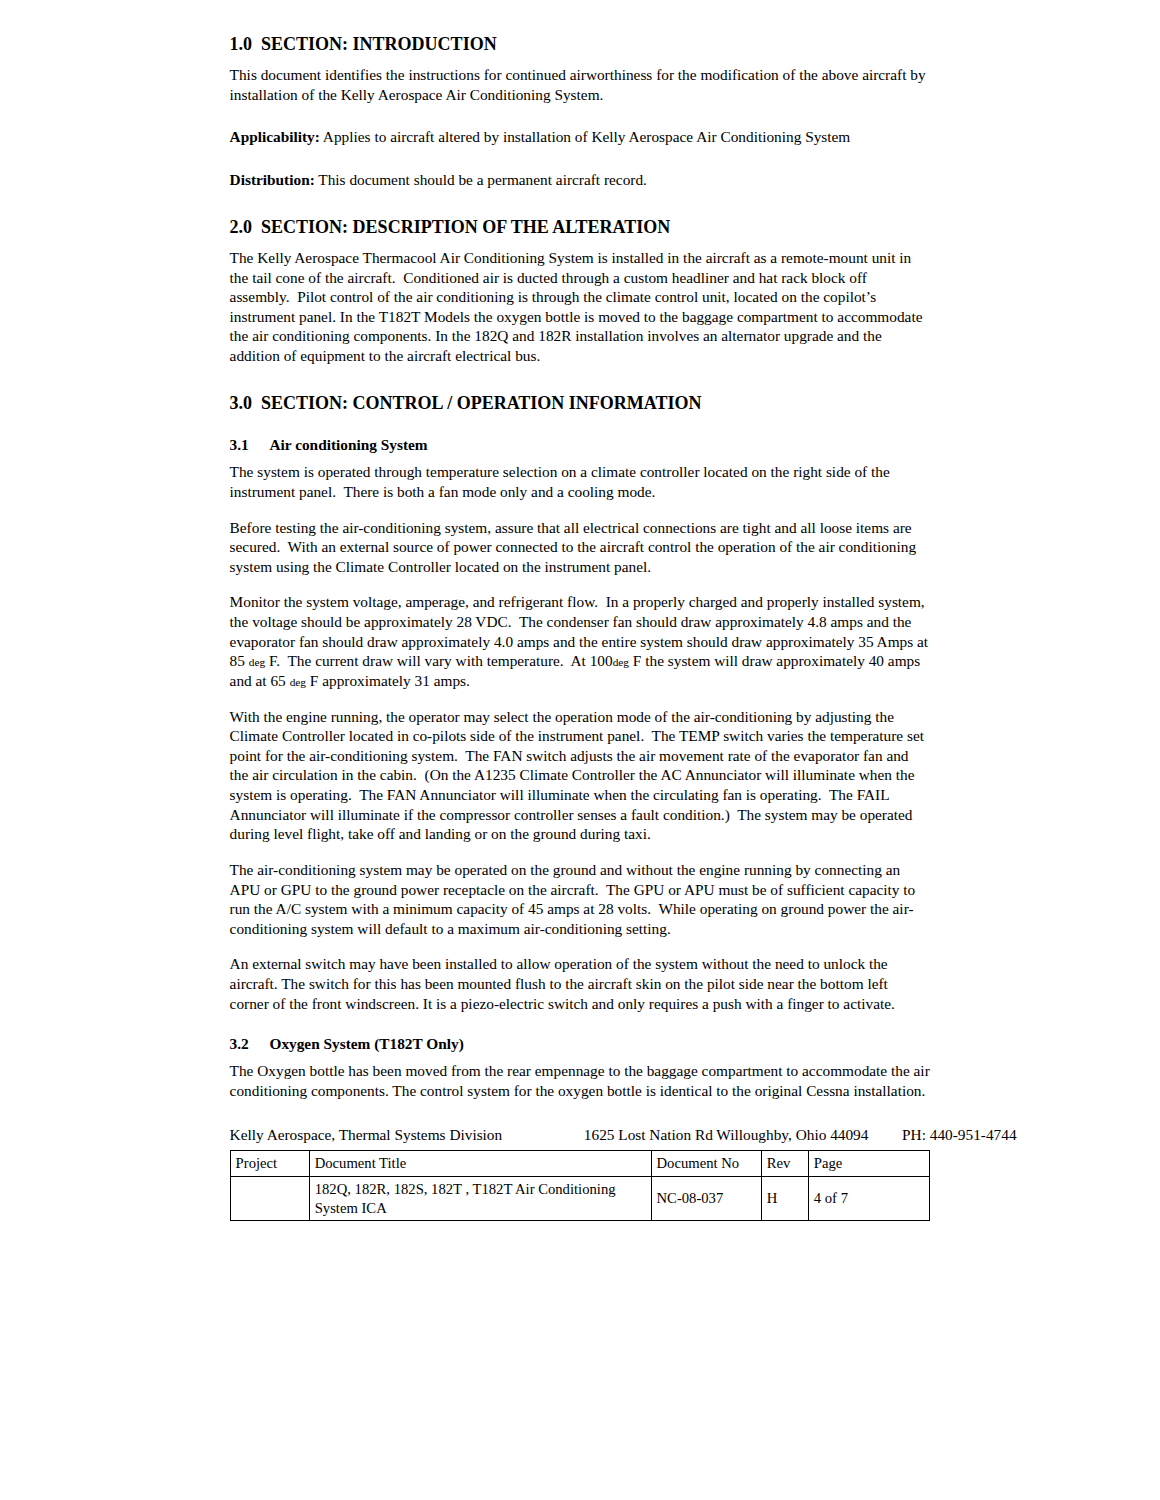1.0 SECTION: INTRODUCTION
This document identifies the instructions for continued airworthiness for the modification of the above aircraft by installation of the Kelly Aerospace Air Conditioning System.
Applicability: Applies to aircraft altered by installation of Kelly Aerospace Air Conditioning System
Distribution: This document should be a permanent aircraft record.
2.0 SECTION: DESCRIPTION OF THE ALTERATION
The Kelly Aerospace Thermacool Air Conditioning System is installed in the aircraft as a remote-mount unit in the tail cone of the aircraft. Conditioned air is ducted through a custom headliner and hat rack block off assembly. Pilot control of the air conditioning is through the climate control unit, located on the copilot’s instrument panel. In the T182T Models the oxygen bottle is moved to the baggage compartment to accommodate the air conditioning components. In the 182Q and 182R installation involves an alternator upgrade and the addition of equipment to the aircraft electrical bus.
3.0 SECTION: CONTROL / OPERATION INFORMATION
3.1 Air conditioning System
The system is operated through temperature selection on a climate controller located on the right side of the instrument panel. There is both a fan mode only and a cooling mode.
Before testing the air-conditioning system, assure that all electrical connections are tight and all loose items are secured. With an external source of power connected to the aircraft control the operation of the air conditioning system using the Climate Controller located on the instrument panel.
Monitor the system voltage, amperage, and refrigerant flow. In a properly charged and properly installed system, the voltage should be approximately 28 VDC. The condenser fan should draw approximately 4.8 amps and the evaporator fan should draw approximately 4.0 amps and the entire system should draw approximately 35 Amps at 85 deg F. The current draw will vary with temperature. At 100deg F the system will draw approximately 40 amps and at 65 deg F approximately 31 amps.
With the engine running, the operator may select the operation mode of the air-conditioning by adjusting the Climate Controller located in co-pilots side of the instrument panel. The TEMP switch varies the temperature set point for the air-conditioning system. The FAN switch adjusts the air movement rate of the evaporator fan and the air circulation in the cabin. (On the A1235 Climate Controller the AC Annunciator will illuminate when the system is operating. The FAN Annunciator will illuminate when the circulating fan is operating. The FAIL Annunciator will illuminate if the compressor controller senses a fault condition.) The system may be operated during level flight, take off and landing or on the ground during taxi.
The air-conditioning system may be operated on the ground and without the engine running by connecting an APU or GPU to the ground power receptacle on the aircraft. The GPU or APU must be of sufficient capacity to run the A/C system with a minimum capacity of 45 amps at 28 volts. While operating on ground power the air-conditioning system will default to a maximum air-conditioning setting.
An external switch may have been installed to allow operation of the system without the need to unlock the aircraft. The switch for this has been mounted flush to the aircraft skin on the pilot side near the bottom left corner of the front windscreen. It is a piezo-electric switch and only requires a push with a finger to activate.
3.2 Oxygen System (T182T Only)
The Oxygen bottle has been moved from the rear empennage to the baggage compartment to accommodate the air conditioning components. The control system for the oxygen bottle is identical to the original Cessna installation.
Kelly Aerospace, Thermal Systems Division 1625 Lost Nation Rd Willoughby, Ohio 44094 PH: 440-951-4744
| Project | Document Title | Document No | Rev | Page |
| | 182Q, 182R, 182S, 182T , T182T Air Conditioning System ICA | NC-08-037 | H | 4 of 7 |